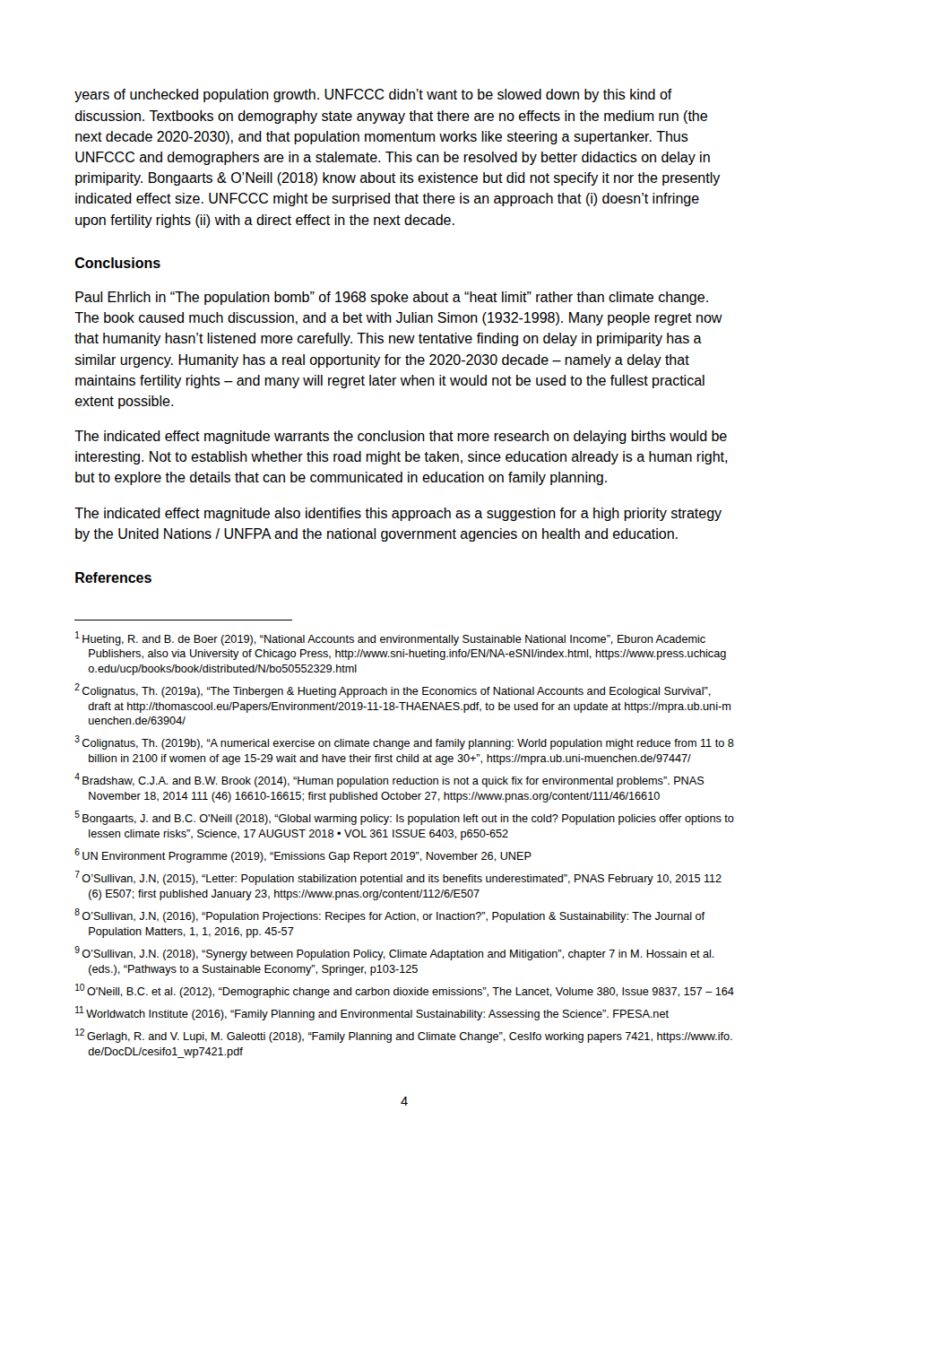years of unchecked population growth. UNFCCC didn’t want to be slowed down by this kind of discussion. Textbooks on demography state anyway that there are no effects in the medium run (the next decade 2020-2030), and that population momentum works like steering a supertanker. Thus UNFCCC and demographers are in a stalemate. This can be resolved by better didactics on delay in primiparity. Bongaarts & O’Neill (2018) know about its existence but did not specify it nor the presently indicated effect size. UNFCCC might be surprised that there is an approach that (i) doesn’t infringe upon fertility rights (ii) with a direct effect in the next decade.
Conclusions
Paul Ehrlich in “The population bomb” of 1968 spoke about a “heat limit” rather than climate change. The book caused much discussion, and a bet with Julian Simon (1932-1998). Many people regret now that humanity hasn’t listened more carefully. This new tentative finding on delay in primiparity has a similar urgency. Humanity has a real opportunity for the 2020-2030 decade – namely a delay that maintains fertility rights – and many will regret later when it would not be used to the fullest practical extent possible.
The indicated effect magnitude warrants the conclusion that more research on delaying births would be interesting. Not to establish whether this road might be taken, since education already is a human right, but to explore the details that can be communicated in education on family planning.
The indicated effect magnitude also identifies this approach as a suggestion for a high priority strategy by the United Nations / UNFPA and the national government agencies on health and education.
References
1 Hueting, R. and B. de Boer (2019), “National Accounts and environmentally Sustainable National Income”, Eburon Academic Publishers, also via University of Chicago Press, http://www.sni-hueting.info/EN/NA-eSNI/index.html, https://www.press.uchicago.edu/ucp/books/book/distributed/N/bo50552329.html
2 Colignatus, Th. (2019a), “The Tinbergen & Hueting Approach in the Economics of National Accounts and Ecological Survival”, draft at http://thomascool.eu/Papers/Environment/2019-11-18-THAENAES.pdf, to be used for an update at https://mpra.ub.uni-muenchen.de/63904/
3 Colignatus, Th. (2019b), “A numerical exercise on climate change and family planning: World population might reduce from 11 to 8 billion in 2100 if women of age 15-29 wait and have their first child at age 30+”, https://mpra.ub.uni-muenchen.de/97447/
4 Bradshaw, C.J.A. and B.W. Brook (2014), “Human population reduction is not a quick fix for environmental problems”. PNAS November 18, 2014 111 (46) 16610-16615; first published October 27, https://www.pnas.org/content/111/46/16610
5 Bongaarts, J. and B.C. O'Neill (2018), “Global warming policy: Is population left out in the cold? Population policies offer options to lessen climate risks”, Science, 17 AUGUST 2018 • VOL 361 ISSUE 6403, p650-652
6 UN Environment Programme (2019), “Emissions Gap Report 2019”, November 26, UNEP
7 O’Sullivan, J.N, (2015), “Letter: Population stabilization potential and its benefits underestimated”, PNAS February 10, 2015 112 (6) E507; first published January 23, https://www.pnas.org/content/112/6/E507
8 O’Sullivan, J.N, (2016), “Population Projections: Recipes for Action, or Inaction?”, Population & Sustainability: The Journal of Population Matters, 1, 1, 2016, pp. 45-57
9 O’Sullivan, J.N. (2018), “Synergy between Population Policy, Climate Adaptation and Mitigation”, chapter 7 in M. Hossain et al. (eds.), “Pathways to a Sustainable Economy”, Springer, p103-125
10 O'Neill, B.C. et al. (2012), “Demographic change and carbon dioxide emissions”, The Lancet, Volume 380, Issue 9837, 157 – 164
11 Worldwatch Institute (2016), “Family Planning and Environmental Sustainability: Assessing the Science”. FPESA.net
12 Gerlagh, R. and V. Lupi, M. Galeotti (2018), “Family Planning and Climate Change”, CesIfo working papers 7421, https://www.ifo.de/DocDL/cesifo1_wp7421.pdf
4